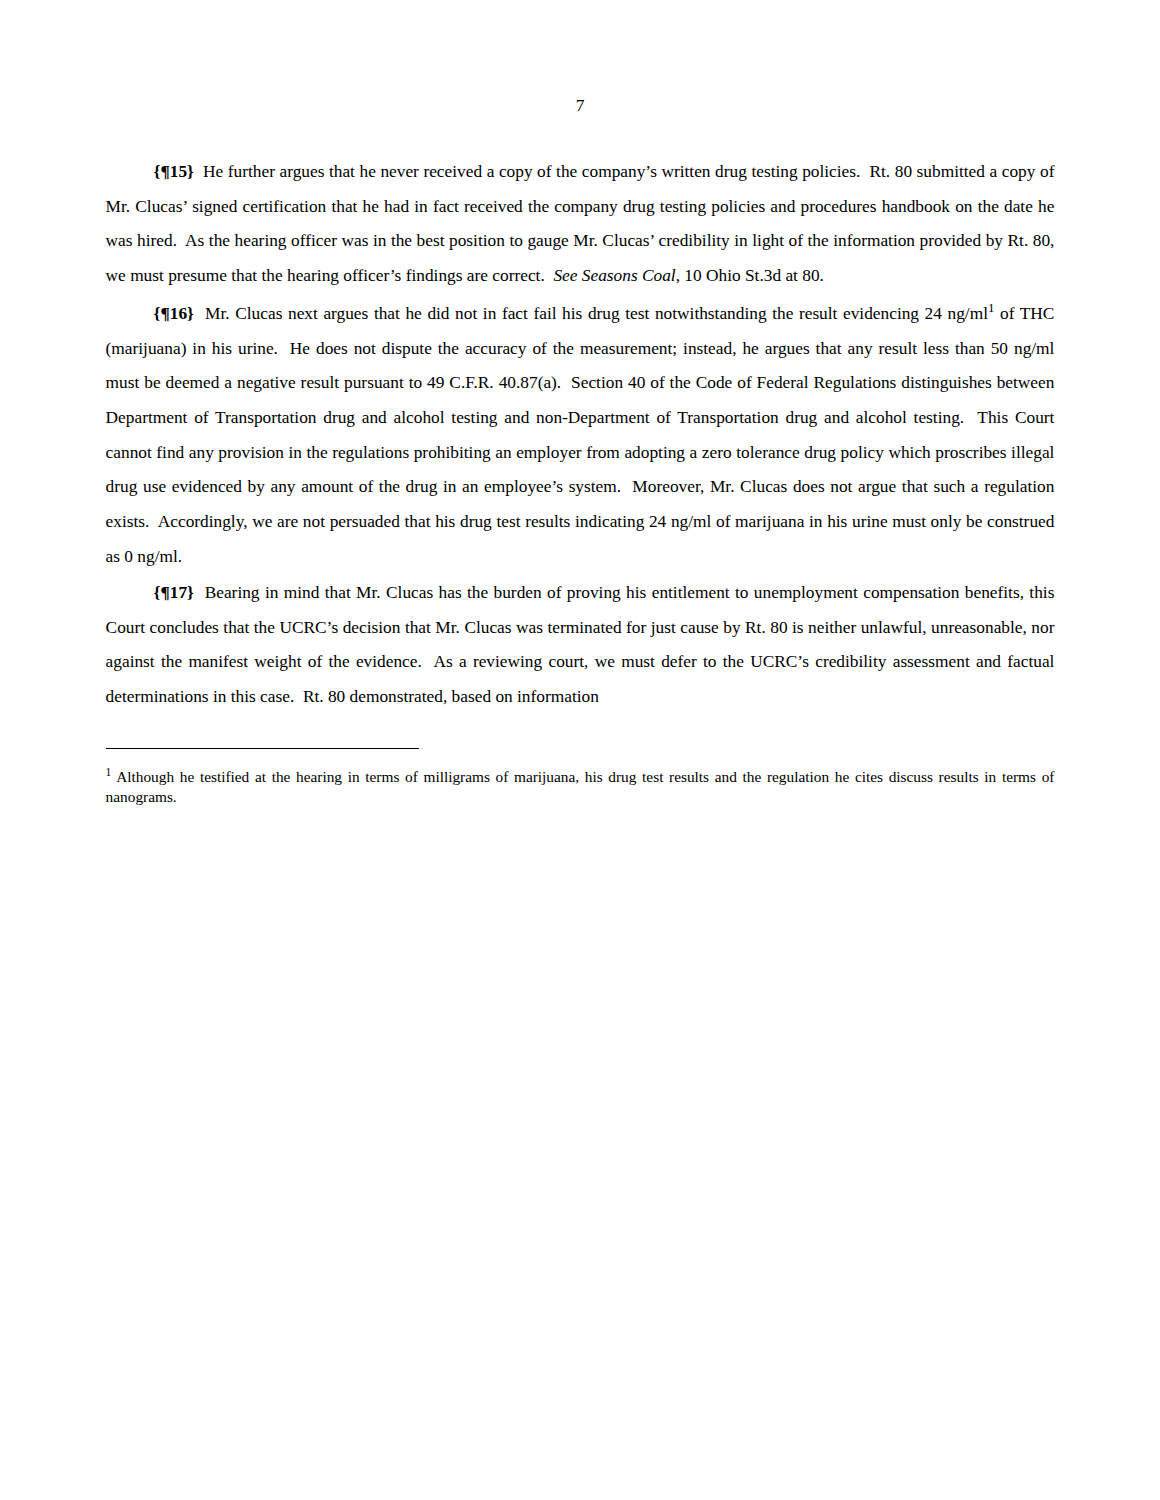7
{¶15} He further argues that he never received a copy of the company’s written drug testing policies. Rt. 80 submitted a copy of Mr. Clucas’ signed certification that he had in fact received the company drug testing policies and procedures handbook on the date he was hired. As the hearing officer was in the best position to gauge Mr. Clucas’ credibility in light of the information provided by Rt. 80, we must presume that the hearing officer’s findings are correct. See Seasons Coal, 10 Ohio St.3d at 80.
{¶16} Mr. Clucas next argues that he did not in fact fail his drug test notwithstanding the result evidencing 24 ng/ml1 of THC (marijuana) in his urine. He does not dispute the accuracy of the measurement; instead, he argues that any result less than 50 ng/ml must be deemed a negative result pursuant to 49 C.F.R. 40.87(a). Section 40 of the Code of Federal Regulations distinguishes between Department of Transportation drug and alcohol testing and non-Department of Transportation drug and alcohol testing. This Court cannot find any provision in the regulations prohibiting an employer from adopting a zero tolerance drug policy which proscribes illegal drug use evidenced by any amount of the drug in an employee’s system. Moreover, Mr. Clucas does not argue that such a regulation exists. Accordingly, we are not persuaded that his drug test results indicating 24 ng/ml of marijuana in his urine must only be construed as 0 ng/ml.
{¶17} Bearing in mind that Mr. Clucas has the burden of proving his entitlement to unemployment compensation benefits, this Court concludes that the UCRC’s decision that Mr. Clucas was terminated for just cause by Rt. 80 is neither unlawful, unreasonable, nor against the manifest weight of the evidence. As a reviewing court, we must defer to the UCRC’s credibility assessment and factual determinations in this case. Rt. 80 demonstrated, based on information
1 Although he testified at the hearing in terms of milligrams of marijuana, his drug test results and the regulation he cites discuss results in terms of nanograms.